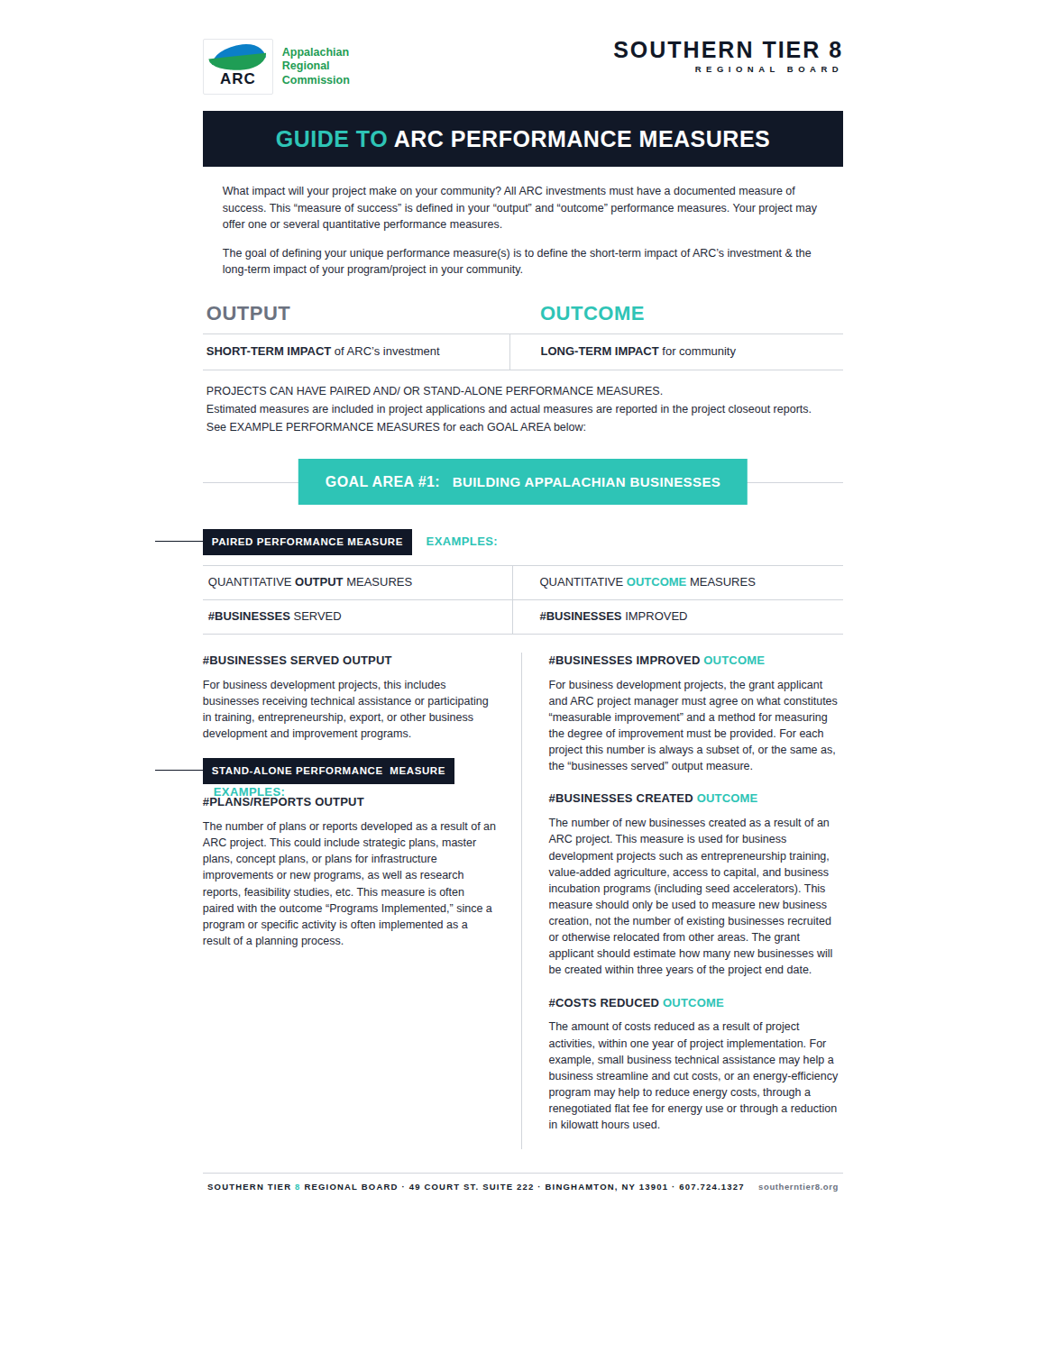ARC
Appalachian Regional Commission
SOUTHERN TIER 8
REGIONAL BOARD
GUIDE TO ARC PERFORMANCE MEASURES
What impact will your project make on your community? All ARC investments must have a documented measure of success. This “measure of success” is defined in your “output” and “outcome” performance measures. Your project may offer one or several quantitative performance measures.
The goal of defining your unique performance measure(s) is to define the short-term impact of ARC’s investment & the long-term impact of your program/project in your community.
OUTPUT
OUTCOME
SHORT-TERM IMPACT of ARC’s investment
LONG-TERM IMPACT for community
PROJECTS CAN HAVE PAIRED AND/ OR STAND-ALONE PERFORMANCE MEASURES.
Estimated measures are included in project applications and actual measures are reported in the project closeout reports.
See EXAMPLE PERFORMANCE MEASURES for each GOAL AREA below:
GOAL AREA #1: BUILDING APPALACHIAN BUSINESSES
PAIRED PERFORMANCE MEASURE EXAMPLES:
QUANTITATIVE OUTPUT MEASURES
QUANTITATIVE OUTCOME MEASURES
#BUSINESSES SERVED
#BUSINESSES IMPROVED
#BUSINESSES SERVED OUTPUT
For business development projects, this includes businesses receiving technical assistance or participating in training, entrepreneurship, export, or other business development and improvement programs.
STAND-ALONE PERFORMANCE MEASURE EXAMPLES:
#PLANS/REPORTS OUTPUT
The number of plans or reports developed as a result of an ARC project. This could include strategic plans, master plans, concept plans, or plans for infrastructure improvements or new programs, as well as research reports, feasibility studies, etc. This measure is often paired with the outcome “Programs Implemented,” since a program or specific activity is often implemented as a result of a planning process.
#BUSINESSES IMPROVED OUTCOME
For business development projects, the grant applicant and ARC project manager must agree on what constitutes “measurable improvement” and a method for measuring the degree of improvement must be provided. For each project this number is always a subset of, or the same as, the “businesses served” output measure.
#BUSINESSES CREATED OUTCOME
The number of new businesses created as a result of an ARC project. This measure is used for business development projects such as entrepreneurship training, value-added agriculture, access to capital, and business incubation programs (including seed accelerators). This measure should only be used to measure new business creation, not the number of existing businesses recruited or otherwise relocated from other areas. The grant applicant should estimate how many new businesses will be created within three years of the project end date.
#COSTS REDUCED OUTCOME
The amount of costs reduced as a result of project activities, within one year of project implementation. For example, small business technical assistance may help a business streamline and cut costs, or an energy-efficiency program may help to reduce energy costs, through a renegotiated flat fee for energy use or through a reduction in kilowatt hours used.
SOUTHERN TIER 8 REGIONAL BOARD · 49 COURT ST. SUITE 222 · BINGHAMTON, NY 13901 · 607.724.1327 southerntier8.org